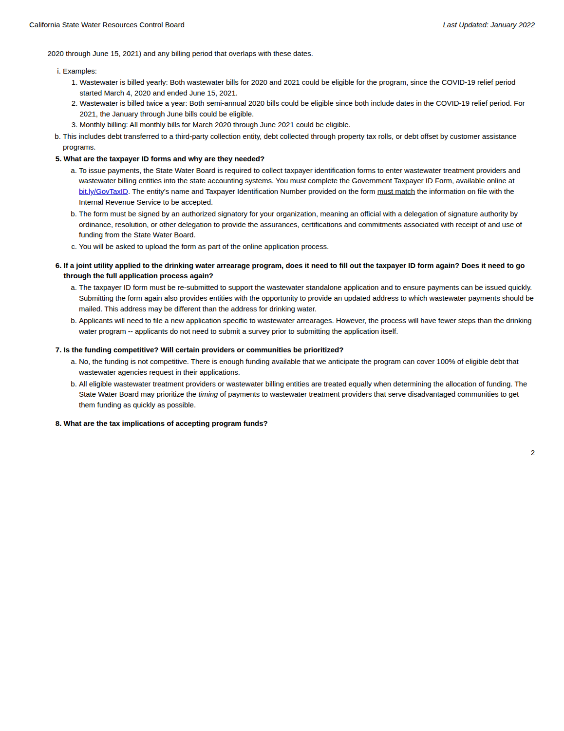California State Water Resources Control Board Last Updated: January 2022
2020 through June 15, 2021) and any billing period that overlaps with these dates.
Examples:
Wastewater is billed yearly: Both wastewater bills for 2020 and 2021 could be eligible for the program, since the COVID-19 relief period started March 4, 2020 and ended June 15, 2021.
Wastewater is billed twice a year: Both semi-annual 2020 bills could be eligible since both include dates in the COVID-19 relief period. For 2021, the January through June bills could be eligible.
Monthly billing: All monthly bills for March 2020 through June 2021 could be eligible.
This includes debt transferred to a third-party collection entity, debt collected through property tax rolls, or debt offset by customer assistance programs.
What are the taxpayer ID forms and why are they needed?
To issue payments, the State Water Board is required to collect taxpayer identification forms to enter wastewater treatment providers and wastewater billing entities into the state accounting systems. You must complete the Government Taxpayer ID Form, available online at bit.ly/GovTaxID. The entity's name and Taxpayer Identification Number provided on the form must match the information on file with the Internal Revenue Service to be accepted.
The form must be signed by an authorized signatory for your organization, meaning an official with a delegation of signature authority by ordinance, resolution, or other delegation to provide the assurances, certifications and commitments associated with receipt of and use of funding from the State Water Board.
You will be asked to upload the form as part of the online application process.
If a joint utility applied to the drinking water arrearage program, does it need to fill out the taxpayer ID form again? Does it need to go through the full application process again?
The taxpayer ID form must be re-submitted to support the wastewater standalone application and to ensure payments can be issued quickly. Submitting the form again also provides entities with the opportunity to provide an updated address to which wastewater payments should be mailed. This address may be different than the address for drinking water.
Applicants will need to file a new application specific to wastewater arrearages. However, the process will have fewer steps than the drinking water program -- applicants do not need to submit a survey prior to submitting the application itself.
Is the funding competitive? Will certain providers or communities be prioritized?
No, the funding is not competitive. There is enough funding available that we anticipate the program can cover 100% of eligible debt that wastewater agencies request in their applications.
All eligible wastewater treatment providers or wastewater billing entities are treated equally when determining the allocation of funding. The State Water Board may prioritize the timing of payments to wastewater treatment providers that serve disadvantaged communities to get them funding as quickly as possible.
What are the tax implications of accepting program funds?
2